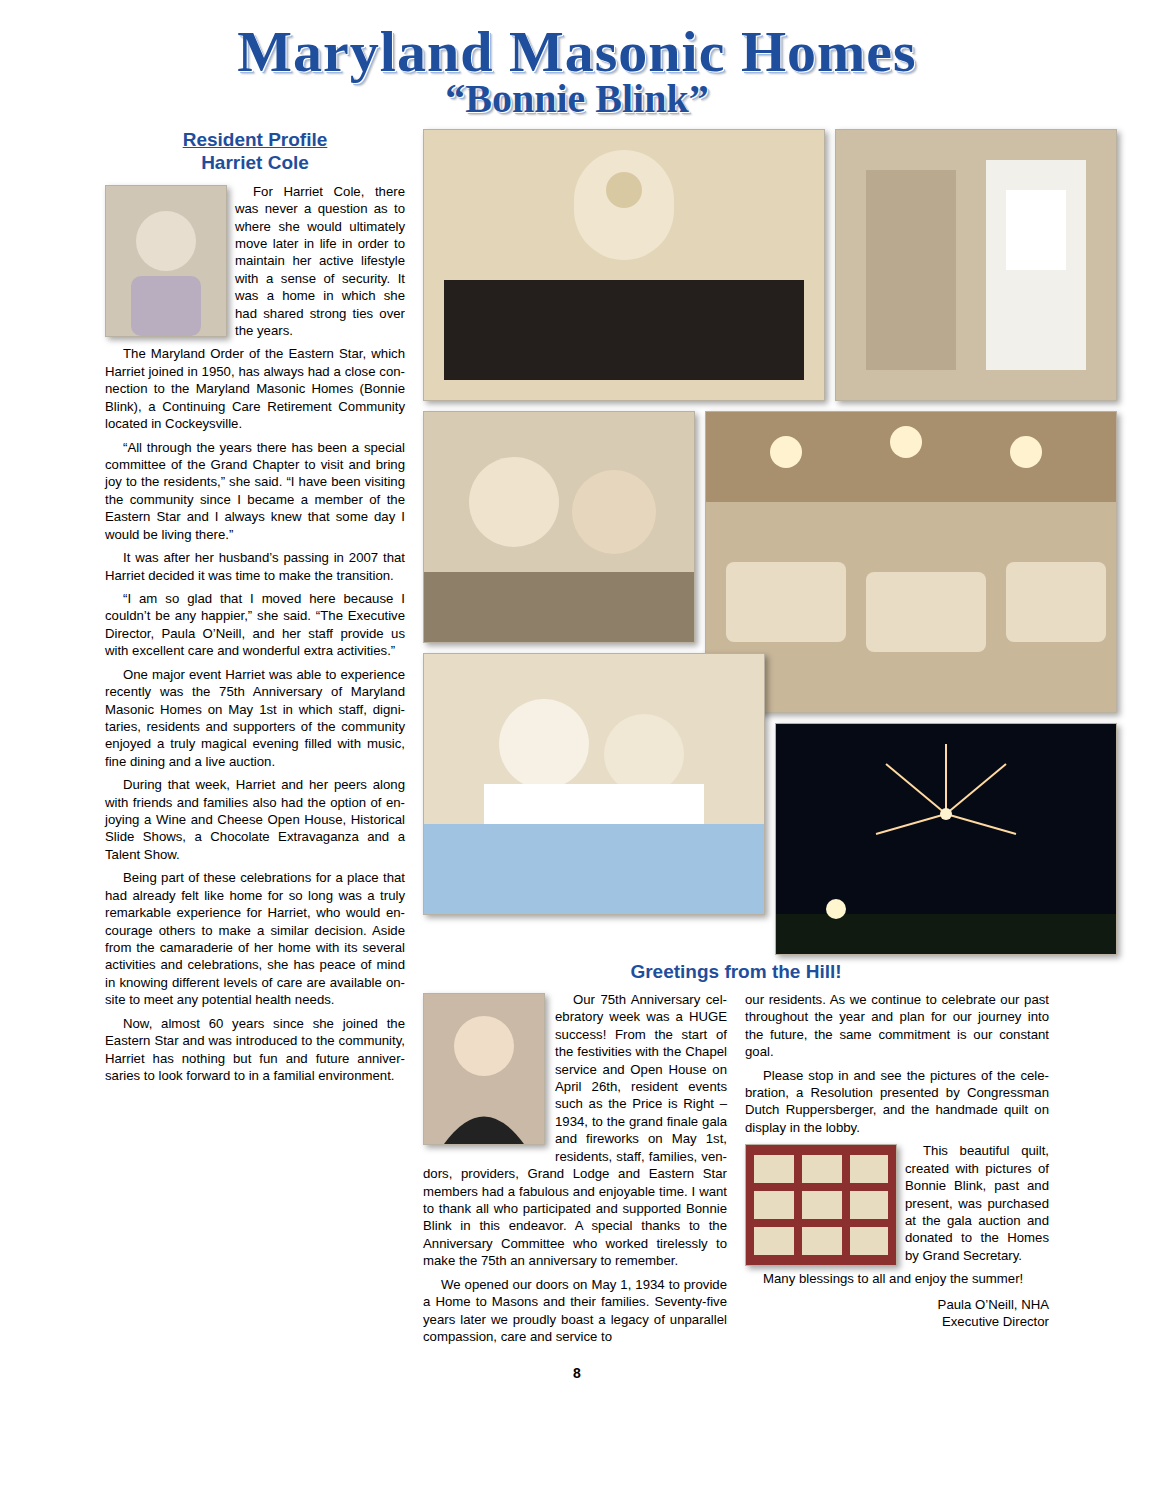Maryland Masonic Homes
“Bonnie Blink”
Resident Profile Harriet Cole
For Harriet Cole, there was never a question as to where she would ultimately move later in life in order to maintain her active lifestyle with a sense of security. It was a home in which she had shared strong ties over the years.
The Maryland Order of the Eastern Star, which Harriet joined in 1950, has always had a close connection to the Maryland Masonic Homes (Bonnie Blink), a Continuing Care Retirement Community located in Cockeysville.
“All through the years there has been a special committee of the Grand Chapter to visit and bring joy to the residents,” she said. “I have been visiting the community since I became a member of the Eastern Star and I always knew that some day I would be living there.”
It was after her husband’s passing in 2007 that Harriet decided it was time to make the transition.
“I am so glad that I moved here because I couldn’t be any happier,” she said. “The Executive Director, Paula O’Neill, and her staff provide us with excellent care and wonderful extra activities.”
One major event Harriet was able to experience recently was the 75th Anniversary of Maryland Masonic Homes on May 1st in which staff, dignitaries, residents and supporters of the community enjoyed a truly magical evening filled with music, fine dining and a live auction.
During that week, Harriet and her peers along with friends and families also had the option of enjoying a Wine and Cheese Open House, Historical Slide Shows, a Chocolate Extravaganza and a Talent Show.
Being part of these celebrations for a place that had already felt like home for so long was a truly remarkable experience for Harriet, who would encourage others to make a similar decision. Aside from the camaraderie of her home with its several activities and celebrations, she has peace of mind in knowing different levels of care are available onsite to meet any potential health needs.
Now, almost 60 years since she joined the Eastern Star and was introduced to the community, Harriet has nothing but fun and future anniversaries to look forward to in a familial environment.
Photos: courtesy of Tom Dunkin - www.tdunkin.com
Greetings from the Hill!
Our 75th Anniversary celebratory week was a HUGE success! From the start of the festivities with the Chapel service and Open House on April 26th, resident events such as the Price is Right – 1934, to the grand finale gala and fireworks on May 1st, residents, staff, families, vendors, providers, Grand Lodge and Eastern Star members had a fabulous and enjoyable time. I want to thank all who participated and supported Bonnie Blink in this endeavor. A special thanks to the Anniversary Committee who worked tirelessly to make the 75th an anniversary to remember.
We opened our doors on May 1, 1934 to provide a Home to Masons and their families. Seventy-five years later we proudly boast a legacy of unparallel compassion, care and service to
our residents. As we continue to celebrate our past throughout the year and plan for our journey into the future, the same commitment is our constant goal.
Please stop in and see the pictures of the celebration, a Resolution presented by Congressman Dutch Ruppersberger, and the handmade quilt on display in the lobby.
This beautiful quilt, created with pictures of Bonnie Blink, past and present, was purchased at the gala auction and donated to the Homes by Grand Secretary.
Many blessings to all and enjoy the summer!
Paula O’Neill, NHA
Executive Director
8